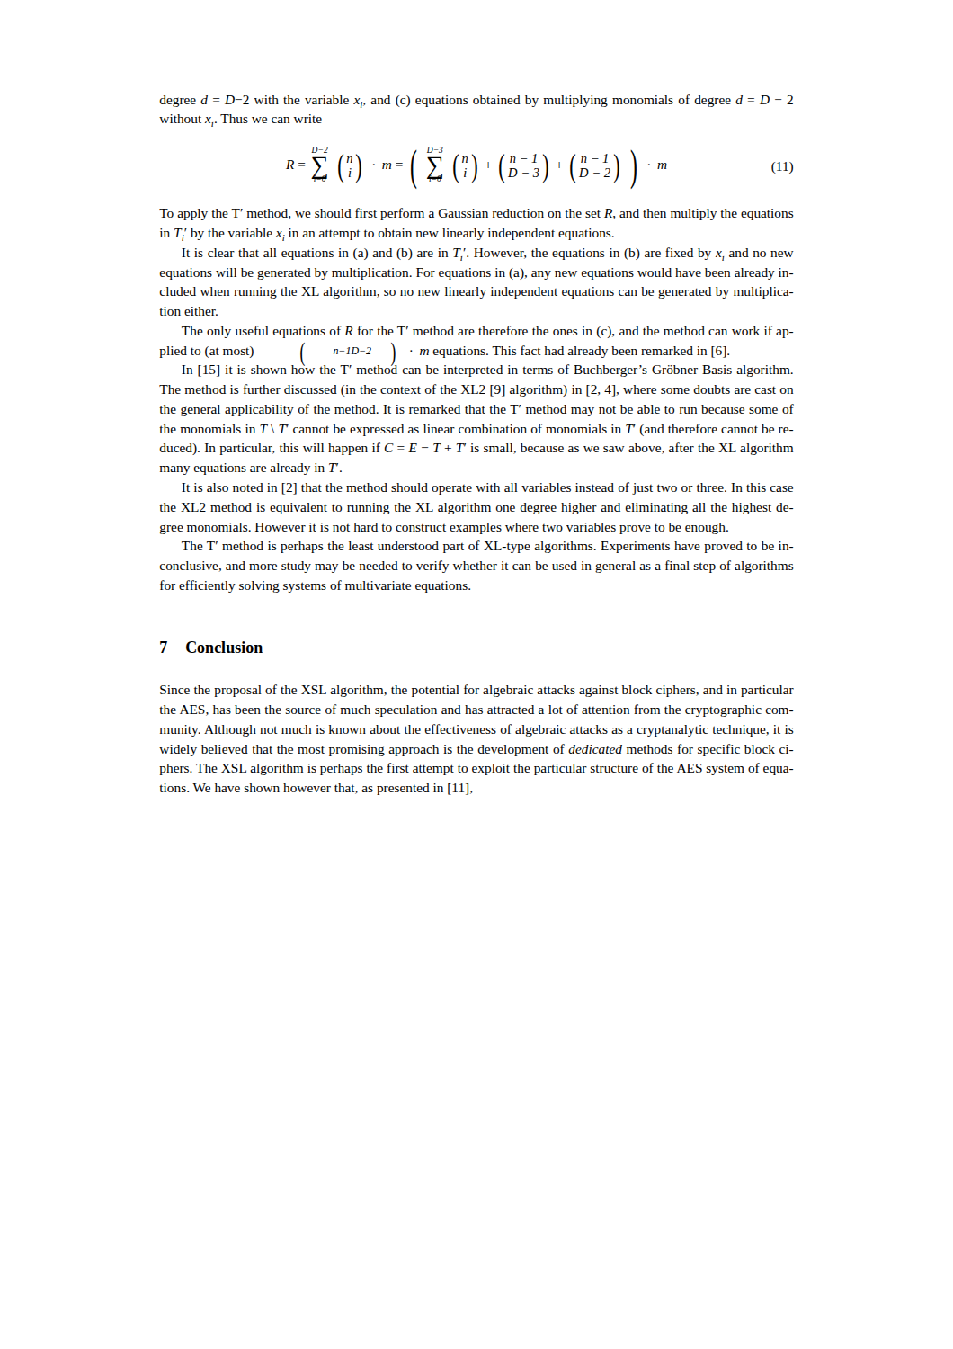degree d = D−2 with the variable xi, and (c) equations obtained by multiplying monomials of degree d = D − 2 without xi. Thus we can write
R = D−2∑i=0 (ni) · m = ( D−3∑i=0 (ni) + (n − 1 D − 3) + (n − 1 D − 2) ) · m (11)
To apply the T′ method, we should first perform a Gaussian reduction on the set R, and then multiply the equations in Ti′ by the variable xi in an attempt to obtain new linearly independent equations.
It is clear that all equations in (a) and (b) are in Ti′. However, the equations in (b) are fixed by xi and no new equations will be generated by multiplication. For equations in (a), any new equations would have been already included when running the XL algorithm, so no new linearly independent equations can be generated by multiplication either.
The only useful equations of R for the T′ method are therefore the ones in (c), and the method can work if applied to (at most) (n−1 D−2) · m equations. This fact had already been remarked in [6].
In [15] it is shown how the T′ method can be interpreted in terms of Buchberger’s Gröbner Basis algorithm. The method is further discussed (in the context of the XL2 [9] algorithm) in [2, 4], where some doubts are cast on the general applicability of the method. It is remarked that the T′ method may not be able to run because some of the monomials in T \ T′ cannot be expressed as linear combination of monomials in T′ (and therefore cannot be reduced). In particular, this will happen if C = E − T + T′ is small, because as we saw above, after the XL algorithm many equations are already in T′.
It is also noted in [2] that the method should operate with all variables instead of just two or three. In this case the XL2 method is equivalent to running the XL algorithm one degree higher and eliminating all the highest degree monomials. However it is not hard to construct examples where two variables prove to be enough.
The T′ method is perhaps the least understood part of XL-type algorithms. Experiments have proved to be inconclusive, and more study may be needed to verify whether it can be used in general as a final step of algorithms for efficiently solving systems of multivariate equations.
7 Conclusion
Since the proposal of the XSL algorithm, the potential for algebraic attacks against block ciphers, and in particular the AES, has been the source of much speculation and has attracted a lot of attention from the cryptographic community. Although not much is known about the effectiveness of algebraic attacks as a cryptanalytic technique, it is widely believed that the most promising approach is the development of dedicated methods for specific block ciphers. The XSL algorithm is perhaps the first attempt to exploit the particular structure of the AES system of equations. We have shown however that, as presented in [11],